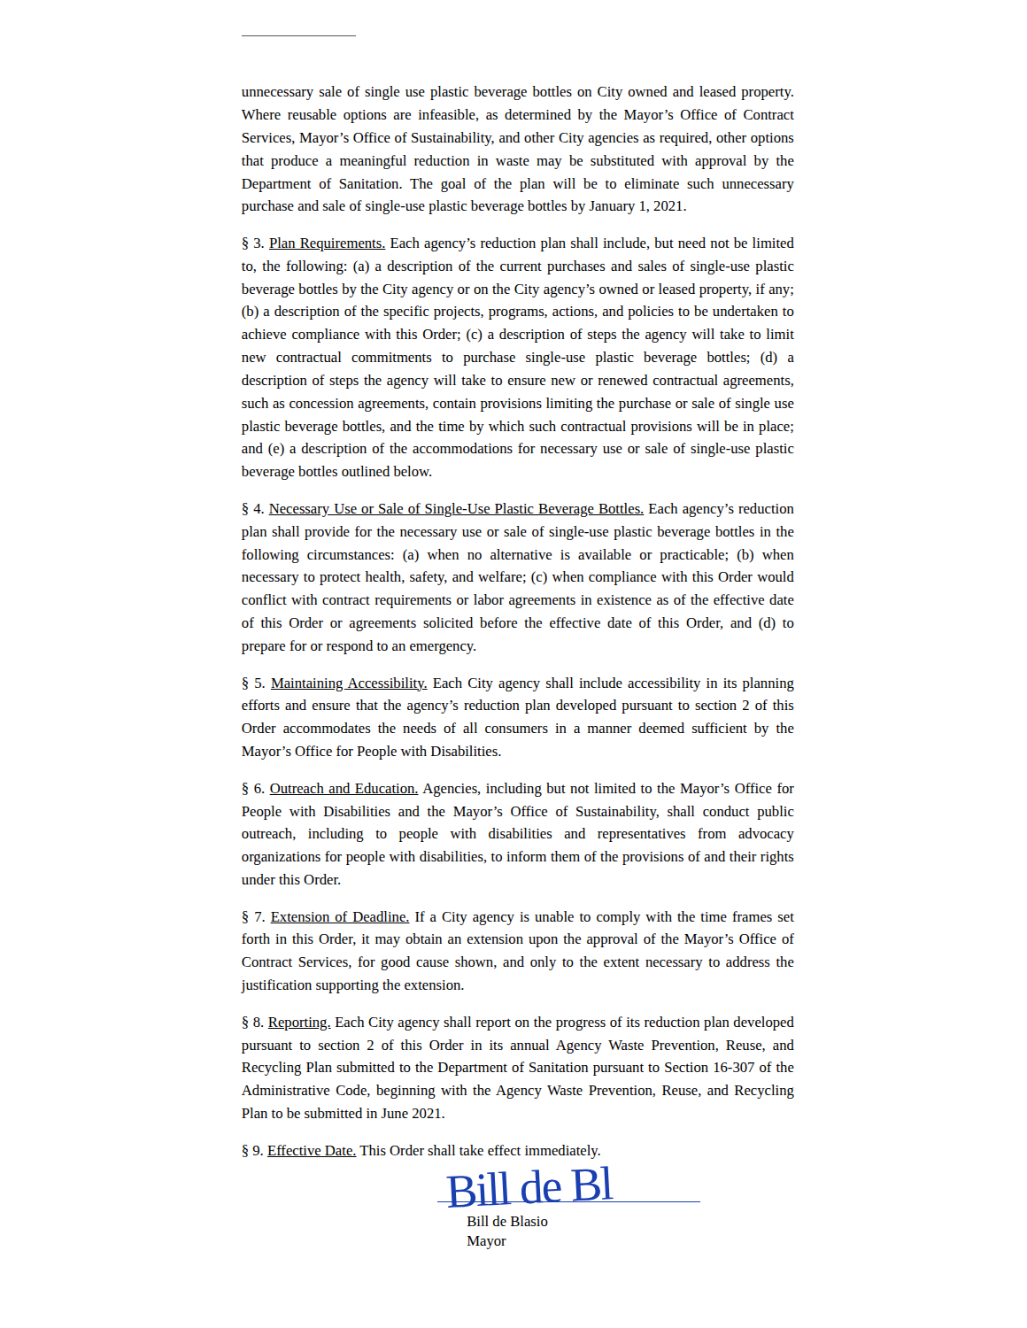unnecessary sale of single use plastic beverage bottles on City owned and leased property. Where reusable options are infeasible, as determined by the Mayor’s Office of Contract Services, Mayor’s Office of Sustainability, and other City agencies as required, other options that produce a meaningful reduction in waste may be substituted with approval by the Department of Sanitation. The goal of the plan will be to eliminate such unnecessary purchase and sale of single-use plastic beverage bottles by January 1, 2021.
§ 3. Plan Requirements. Each agency’s reduction plan shall include, but need not be limited to, the following: (a) a description of the current purchases and sales of single-use plastic beverage bottles by the City agency or on the City agency’s owned or leased property, if any; (b) a description of the specific projects, programs, actions, and policies to be undertaken to achieve compliance with this Order; (c) a description of steps the agency will take to limit new contractual commitments to purchase single-use plastic beverage bottles; (d) a description of steps the agency will take to ensure new or renewed contractual agreements, such as concession agreements, contain provisions limiting the purchase or sale of single use plastic beverage bottles, and the time by which such contractual provisions will be in place; and (e) a description of the accommodations for necessary use or sale of single-use plastic beverage bottles outlined below.
§ 4. Necessary Use or Sale of Single-Use Plastic Beverage Bottles. Each agency’s reduction plan shall provide for the necessary use or sale of single-use plastic beverage bottles in the following circumstances: (a) when no alternative is available or practicable; (b) when necessary to protect health, safety, and welfare; (c) when compliance with this Order would conflict with contract requirements or labor agreements in existence as of the effective date of this Order or agreements solicited before the effective date of this Order, and (d) to prepare for or respond to an emergency.
§ 5. Maintaining Accessibility. Each City agency shall include accessibility in its planning efforts and ensure that the agency’s reduction plan developed pursuant to section 2 of this Order accommodates the needs of all consumers in a manner deemed sufficient by the Mayor’s Office for People with Disabilities.
§ 6. Outreach and Education. Agencies, including but not limited to the Mayor’s Office for People with Disabilities and the Mayor’s Office of Sustainability, shall conduct public outreach, including to people with disabilities and representatives from advocacy organizations for people with disabilities, to inform them of the provisions of and their rights under this Order.
§ 7. Extension of Deadline. If a City agency is unable to comply with the time frames set forth in this Order, it may obtain an extension upon the approval of the Mayor’s Office of Contract Services, for good cause shown, and only to the extent necessary to address the justification supporting the extension.
§ 8. Reporting. Each City agency shall report on the progress of its reduction plan developed pursuant to section 2 of this Order in its annual Agency Waste Prevention, Reuse, and Recycling Plan submitted to the Department of Sanitation pursuant to Section 16-307 of the Administrative Code, beginning with the Agency Waste Prevention, Reuse, and Recycling Plan to be submitted in June 2021.
§ 9. Effective Date. This Order shall take effect immediately.
Bill de Bl
Bill de Blasio
Mayor